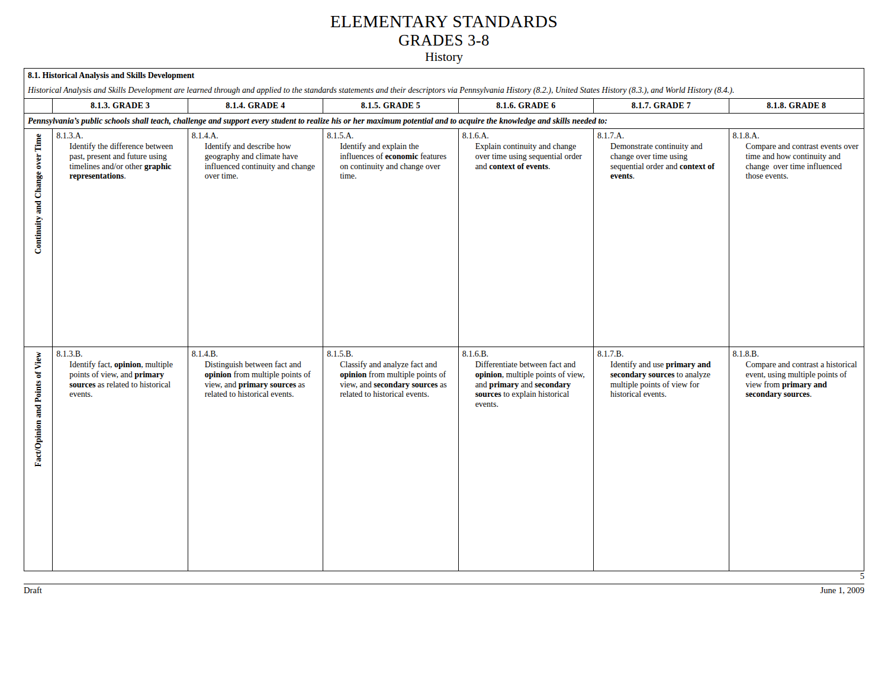ELEMENTARY STANDARDS
GRADES 3-8
History
| 8.1. Historical Analysis and Skills Development |
| Historical Analysis and Skills Development are learned through and applied to the standards statements and their descriptors via Pennsylvania History (8.2.), United States History (8.3.), and World History (8.4.). |
| | 8.1.3. GRADE 3 | 8.1.4. GRADE 4 | 8.1.5. GRADE 5 | 8.1.6. GRADE 6 | 8.1.7. GRADE 7 | 8.1.8. GRADE 8 |
| Pennsylvania’s public schools shall teach, challenge and support every student to realize his or her maximum potential and to acquire the knowledge and skills needed to: |
| Continuity and Change over Time | 8.1.3.A. Identify the difference between past, present and future using timelines and/or other graphic representations . | 8.1.4.A. Identify and describe how geography and climate have influenced continuity and change over time. | 8.1.5.A. Identify and explain the influences of economic features on continuity and change over time. | 8.1.6.A. Explain continuity and change over time using sequential order and context of events . | 8.1.7.A. Demonstrate continuity and change over time using sequential order and context of events . | 8.1.8.A. Compare and contrast events over time and how continuity and change over time influenced those events. |
| Fact/Opinion and Points of View | 8.1.3.B. Identify fact, opinion , multiple points of view, and primary sources as related to historical events. | 8.1.4.B. Distinguish between fact and opinion from multiple points of view, and primary sources as related to historical events. | 8.1.5.B. Classify and analyze fact and opinion from multiple points of view, and secondary sources as related to historical events. | 8.1.6.B. Differentiate between fact and opinion , multiple points of view, and primary and secondary sources to explain historical events. | 8.1.7.B. Identify and use primary and secondary sources to analyze multiple points of view for historical events. | 8.1.8.B. Compare and contrast a historical event, using multiple points of view from primary and secondary sources . |
5
Draft June 1, 2009